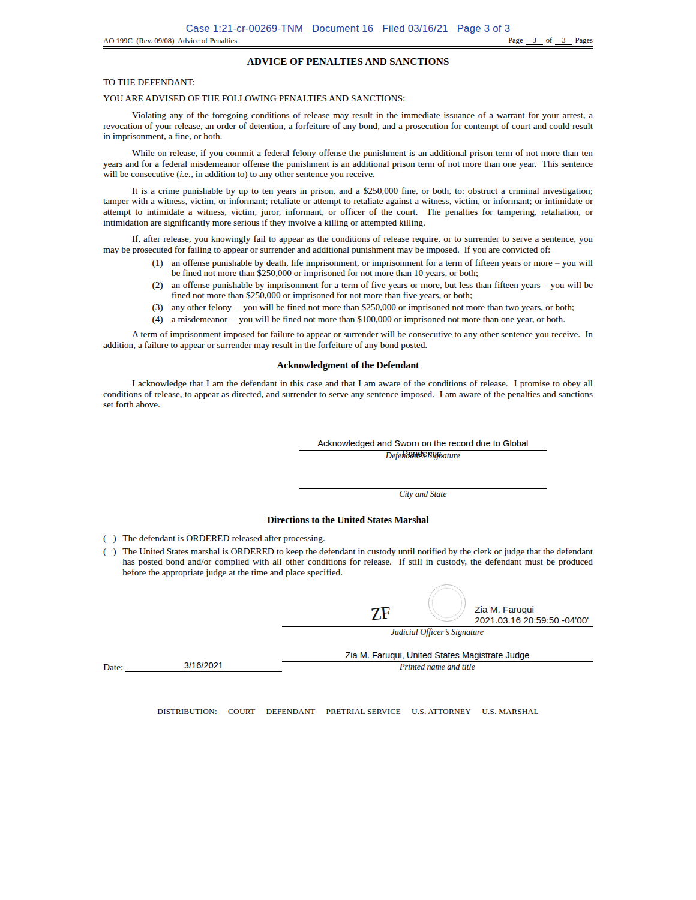Case 1:21-cr-00269-TNM Document 16 Filed 03/16/21 Page 3 of 3
AO 199C (Rev. 09/08) Advice of Penalties
Page 3 of 3 Pages
ADVICE OF PENALTIES AND SANCTIONS
TO THE DEFENDANT:
YOU ARE ADVISED OF THE FOLLOWING PENALTIES AND SANCTIONS:
Violating any of the foregoing conditions of release may result in the immediate issuance of a warrant for your arrest, a revocation of your release, an order of detention, a forfeiture of any bond, and a prosecution for contempt of court and could result in imprisonment, a fine, or both.
While on release, if you commit a federal felony offense the punishment is an additional prison term of not more than ten years and for a federal misdemeanor offense the punishment is an additional prison term of not more than one year. This sentence will be consecutive (i.e., in addition to) to any other sentence you receive.
It is a crime punishable by up to ten years in prison, and a $250,000 fine, or both, to: obstruct a criminal investigation; tamper with a witness, victim, or informant; retaliate or attempt to retaliate against a witness, victim, or informant; or intimidate or attempt to intimidate a witness, victim, juror, informant, or officer of the court. The penalties for tampering, retaliation, or intimidation are significantly more serious if they involve a killing or attempted killing.
If, after release, you knowingly fail to appear as the conditions of release require, or to surrender to serve a sentence, you may be prosecuted for failing to appear or surrender and additional punishment may be imposed. If you are convicted of:
an offense punishable by death, life imprisonment, or imprisonment for a term of fifteen years or more – you will be fined not more than $250,000 or imprisoned for not more than 10 years, or both;
an offense punishable by imprisonment for a term of five years or more, but less than fifteen years – you will be fined not more than $250,000 or imprisoned for not more than five years, or both;
any other felony – you will be fined not more than $250,000 or imprisoned not more than two years, or both;
a misdemeanor – you will be fined not more than $100,000 or imprisoned not more than one year, or both.
A term of imprisonment imposed for failure to appear or surrender will be consecutive to any other sentence you receive. In addition, a failure to appear or surrender may result in the forfeiture of any bond posted.
Acknowledgment of the Defendant
I acknowledge that I am the defendant in this case and that I am aware of the conditions of release. I promise to obey all conditions of release, to appear as directed, and surrender to serve any sentence imposed. I am aware of the penalties and sanctions set forth above.
Acknowledged and Sworn on the record due to Global Pandemic.
Defendant’s Signature
City and State
Directions to the United States Marshal
( ) The defendant is ORDERED released after processing.
( ) The United States marshal is ORDERED to keep the defendant in custody until notified by the clerk or judge that the defendant has posted bond and/or complied with all other conditions for release. If still in custody, the defendant must be produced before the appropriate judge at the time and place specified.
Date: 3/16/2021
ZF
Zia M. Faruqui
2021.03.16 20:59:50 -04'00'
Judicial Officer’s Signature
Zia M. Faruqui, United States Magistrate Judge
Printed name and title
DISTRIBUTION: COURT DEFENDANT PRETRIAL SERVICE U.S. ATTORNEY U.S. MARSHAL